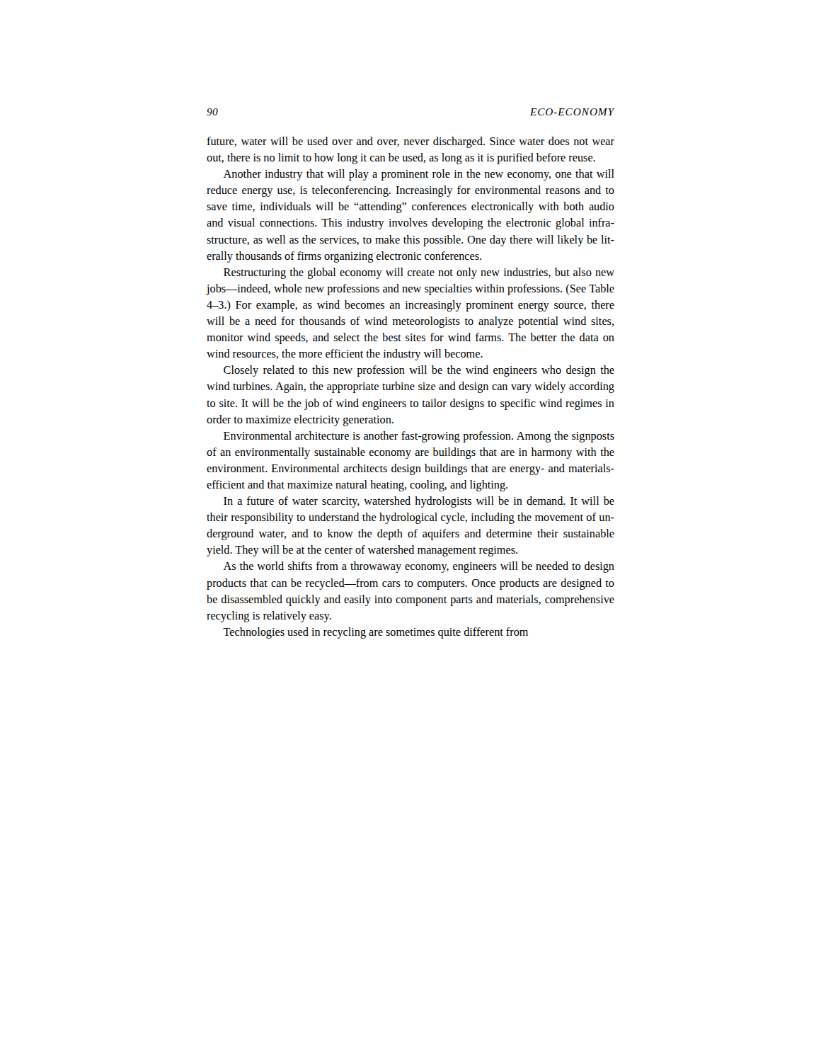90 ECO-ECONOMY
future, water will be used over and over, never discharged. Since water does not wear out, there is no limit to how long it can be used, as long as it is purified before reuse.
Another industry that will play a prominent role in the new economy, one that will reduce energy use, is teleconferencing. Increasingly for environmental reasons and to save time, individuals will be “attending” conferences electronically with both audio and visual connections. This industry involves developing the electronic global infrastructure, as well as the services, to make this possible. One day there will likely be literally thousands of firms organizing electronic conferences.
Restructuring the global economy will create not only new industries, but also new jobs—indeed, whole new professions and new specialties within professions. (See Table 4–3.) For example, as wind becomes an increasingly prominent energy source, there will be a need for thousands of wind meteorologists to analyze potential wind sites, monitor wind speeds, and select the best sites for wind farms. The better the data on wind resources, the more efficient the industry will become.
Closely related to this new profession will be the wind engineers who design the wind turbines. Again, the appropriate turbine size and design can vary widely according to site. It will be the job of wind engineers to tailor designs to specific wind regimes in order to maximize electricity generation.
Environmental architecture is another fast-growing profession. Among the signposts of an environmentally sustainable economy are buildings that are in harmony with the environment. Environmental architects design buildings that are energy- and materials-efficient and that maximize natural heating, cooling, and lighting.
In a future of water scarcity, watershed hydrologists will be in demand. It will be their responsibility to understand the hydrological cycle, including the movement of underground water, and to know the depth of aquifers and determine their sustainable yield. They will be at the center of watershed management regimes.
As the world shifts from a throwaway economy, engineers will be needed to design products that can be recycled—from cars to computers. Once products are designed to be disassembled quickly and easily into component parts and materials, comprehensive recycling is relatively easy.
Technologies used in recycling are sometimes quite different from